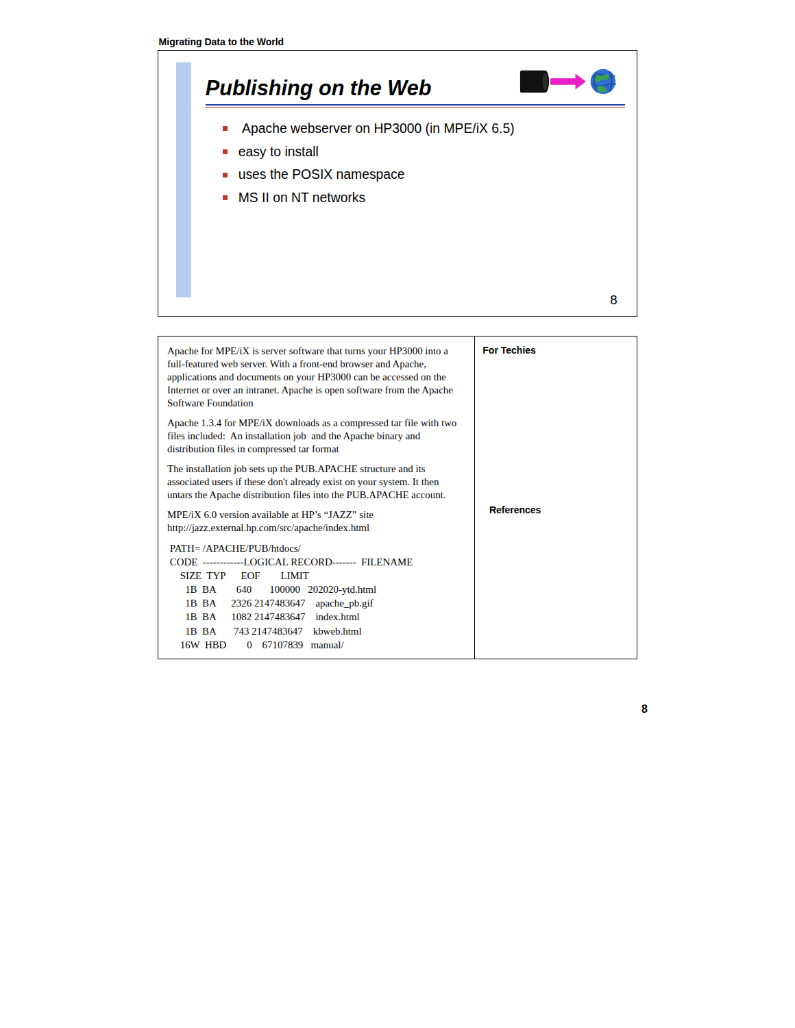Migrating Data to the World
Publishing on the Web
Apache webserver on HP3000 (in MPE/iX 6.5)
easy to install
uses the POSIX namespace
MS II on NT networks
8
Apache for MPE/iX is server software that turns your HP3000 into a full-featured web server. With a front-end browser and Apache, applications and documents on your HP3000 can be accessed on the Internet or over an intranet. Apache is open software from the Apache Software Foundation
Apache 1.3.4 for MPE/iX downloads as a compressed tar file with two files included: An installation job and the Apache binary and distribution files in compressed tar format
The installation job sets up the PUB.APACHE structure and its associated users if these don't already exist on your system. It then untars the Apache distribution files into the PUB.APACHE account.
MPE/iX 6.0 version available at HP’s “JAZZ” site http://jazz.external.hp.com/src/apache/index.html
PATH= /APACHE/PUB/htdocs/
CODE ------------LOGICAL RECORD------- FILENAME
SIZE TYP EOF LIMIT
1B BA 640 100000 202020-ytd.html
1B BA 2326 2147483647 apache_pb.gif
1B BA 1082 2147483647 index.html
1B BA 743 2147483647 kbweb.html
16W HBD 0 67107839 manual/
For Techies
References
8